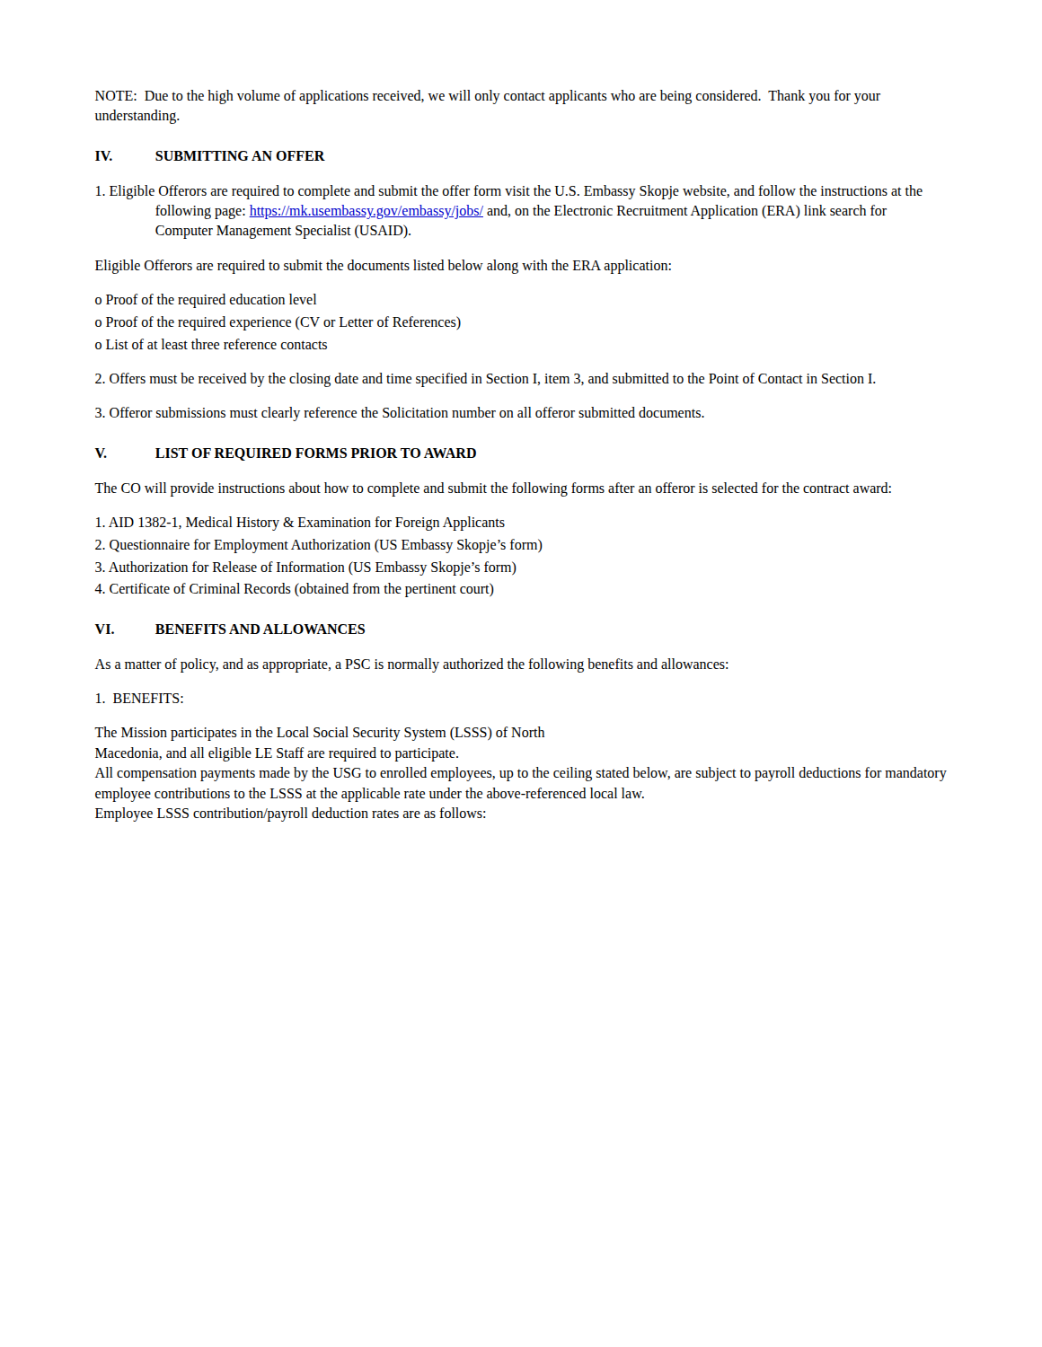NOTE: Due to the high volume of applications received, we will only contact applicants who are being considered. Thank you for your understanding.
IV. SUBMITTING AN OFFER
1. Eligible Offerors are required to complete and submit the offer form visit the U.S. Embassy Skopje website, and follow the instructions at the following page: https://mk.usembassy.gov/embassy/jobs/ and, on the Electronic Recruitment Application (ERA) link search for Computer Management Specialist (USAID).
Eligible Offerors are required to submit the documents listed below along with the ERA application:
o Proof of the required education level
o Proof of the required experience (CV or Letter of References)
o List of at least three reference contacts
2. Offers must be received by the closing date and time specified in Section I, item 3, and submitted to the Point of Contact in Section I.
3. Offeror submissions must clearly reference the Solicitation number on all offeror submitted documents.
V. LIST OF REQUIRED FORMS PRIOR TO AWARD
The CO will provide instructions about how to complete and submit the following forms after an offeror is selected for the contract award:
1. AID 1382-1, Medical History & Examination for Foreign Applicants
2. Questionnaire for Employment Authorization (US Embassy Skopje’s form)
3. Authorization for Release of Information (US Embassy Skopje’s form)
4. Certificate of Criminal Records (obtained from the pertinent court)
VI. BENEFITS AND ALLOWANCES
As a matter of policy, and as appropriate, a PSC is normally authorized the following benefits and allowances:
1. BENEFITS:
The Mission participates in the Local Social Security System (LSSS) of North
Macedonia, and all eligible LE Staff are required to participate.
All compensation payments made by the USG to enrolled employees, up to the ceiling stated below, are subject to payroll deductions for mandatory employee contributions to the LSSS at the applicable rate under the above-referenced local law.
Employee LSSS contribution/payroll deduction rates are as follows: